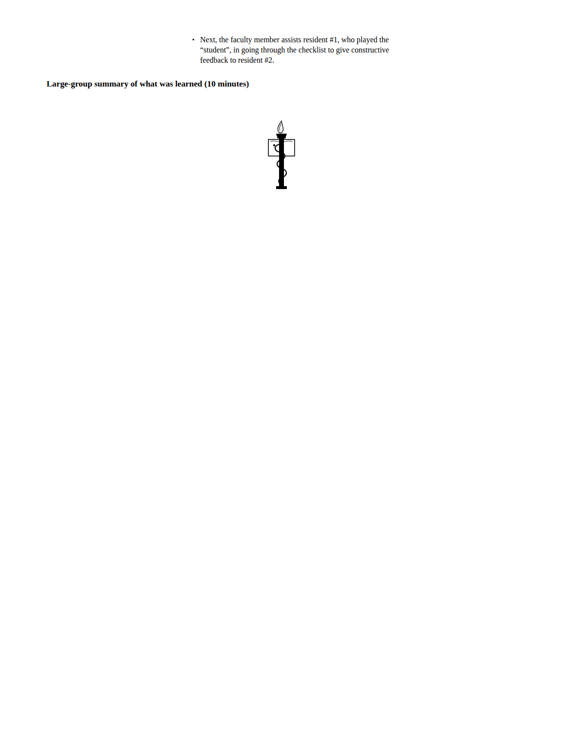▪ Next, the faculty member assists resident #1, who played the “student”, in going through the checklist to give constructive feedback to resident #2.
Large-group summary of what was learned (10 minutes)